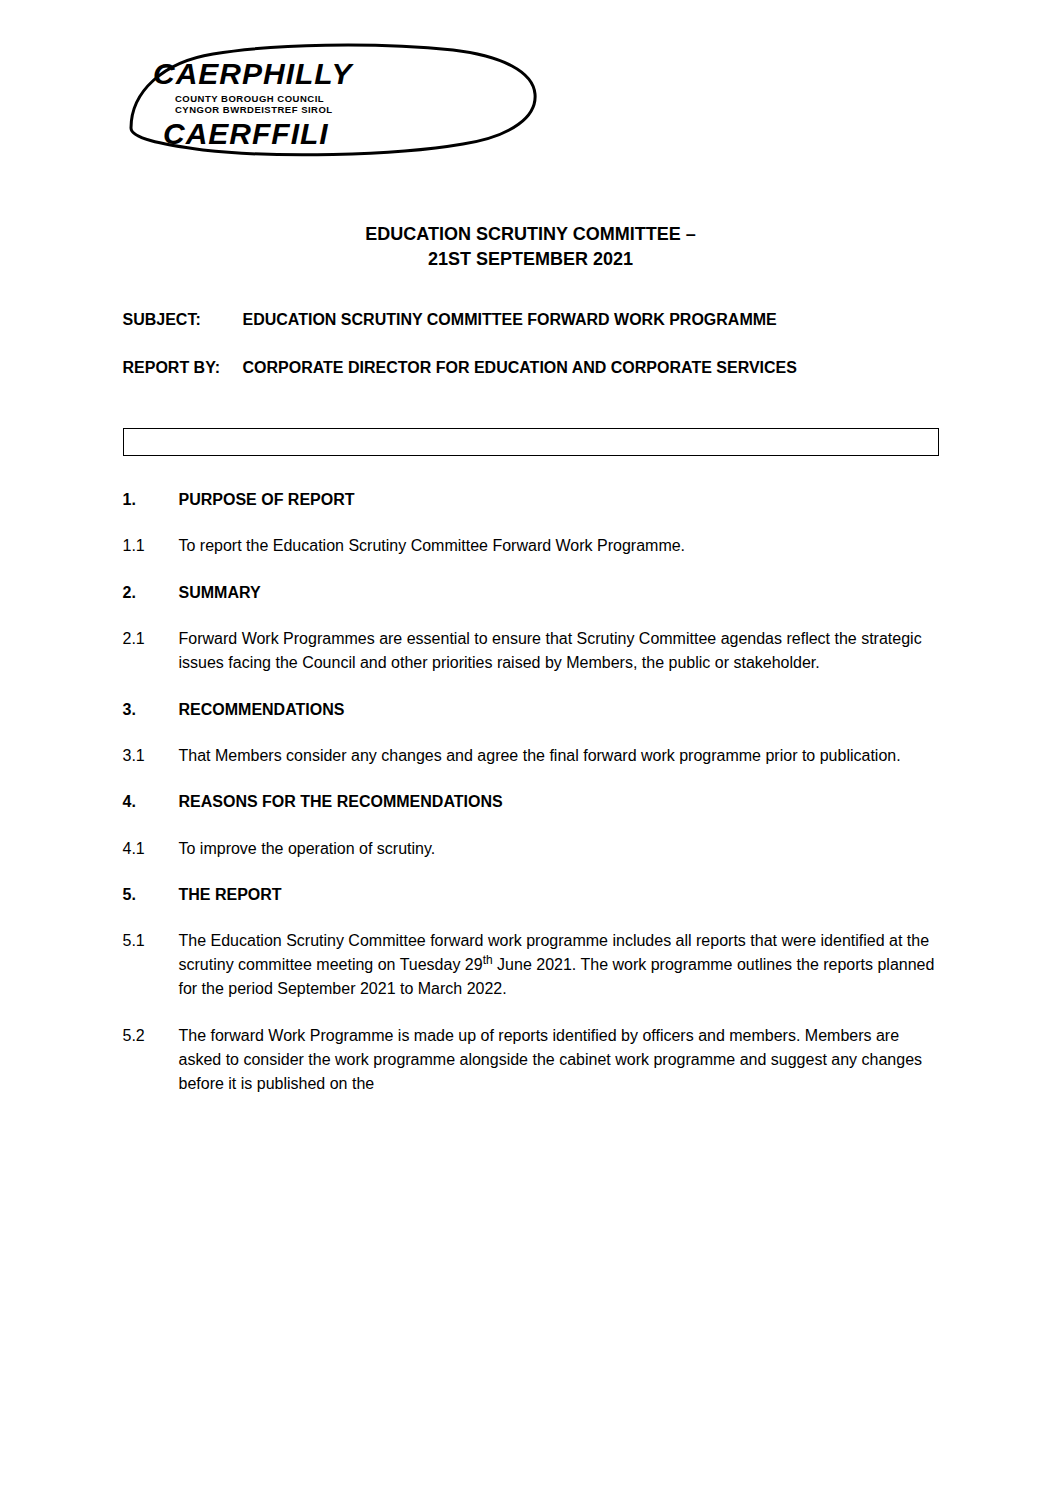CAERPHILLY COUNTY BOROUGH COUNCIL CYNGOR BWRDEISTREF SIROL CAERFFILI
EDUCATION SCRUTINY COMMITTEE –
21ST SEPTEMBER 2021
| SUBJECT: | EDUCATION SCRUTINY COMMITTEE FORWARD WORK PROGRAMME |
| REPORT BY: | CORPORATE DIRECTOR FOR EDUCATION AND CORPORATE SERVICES |
| 1. | PURPOSE OF REPORT |
| 1.1 | To report the Education Scrutiny Committee Forward Work Programme. |
| 2. | SUMMARY |
| 2.1 | Forward Work Programmes are essential to ensure that Scrutiny Committee agendas reflect the strategic issues facing the Council and other priorities raised by Members, the public or stakeholder. |
| 3. | RECOMMENDATIONS |
| 3.1 | That Members consider any changes and agree the final forward work programme prior to publication. |
| 4. | REASONS FOR THE RECOMMENDATIONS |
| 4.1 | To improve the operation of scrutiny. |
| 5. | THE REPORT |
| 5.1 | The Education Scrutiny Committee forward work programme includes all reports that were identified at the scrutiny committee meeting on Tuesday 29 th June 2021. The work programme outlines the reports planned for the period September 2021 to March 2022. |
| 5.2 | The forward Work Programme is made up of reports identified by officers and members. Members are asked to consider the work programme alongside the cabinet work programme and suggest any changes before it is published on the |